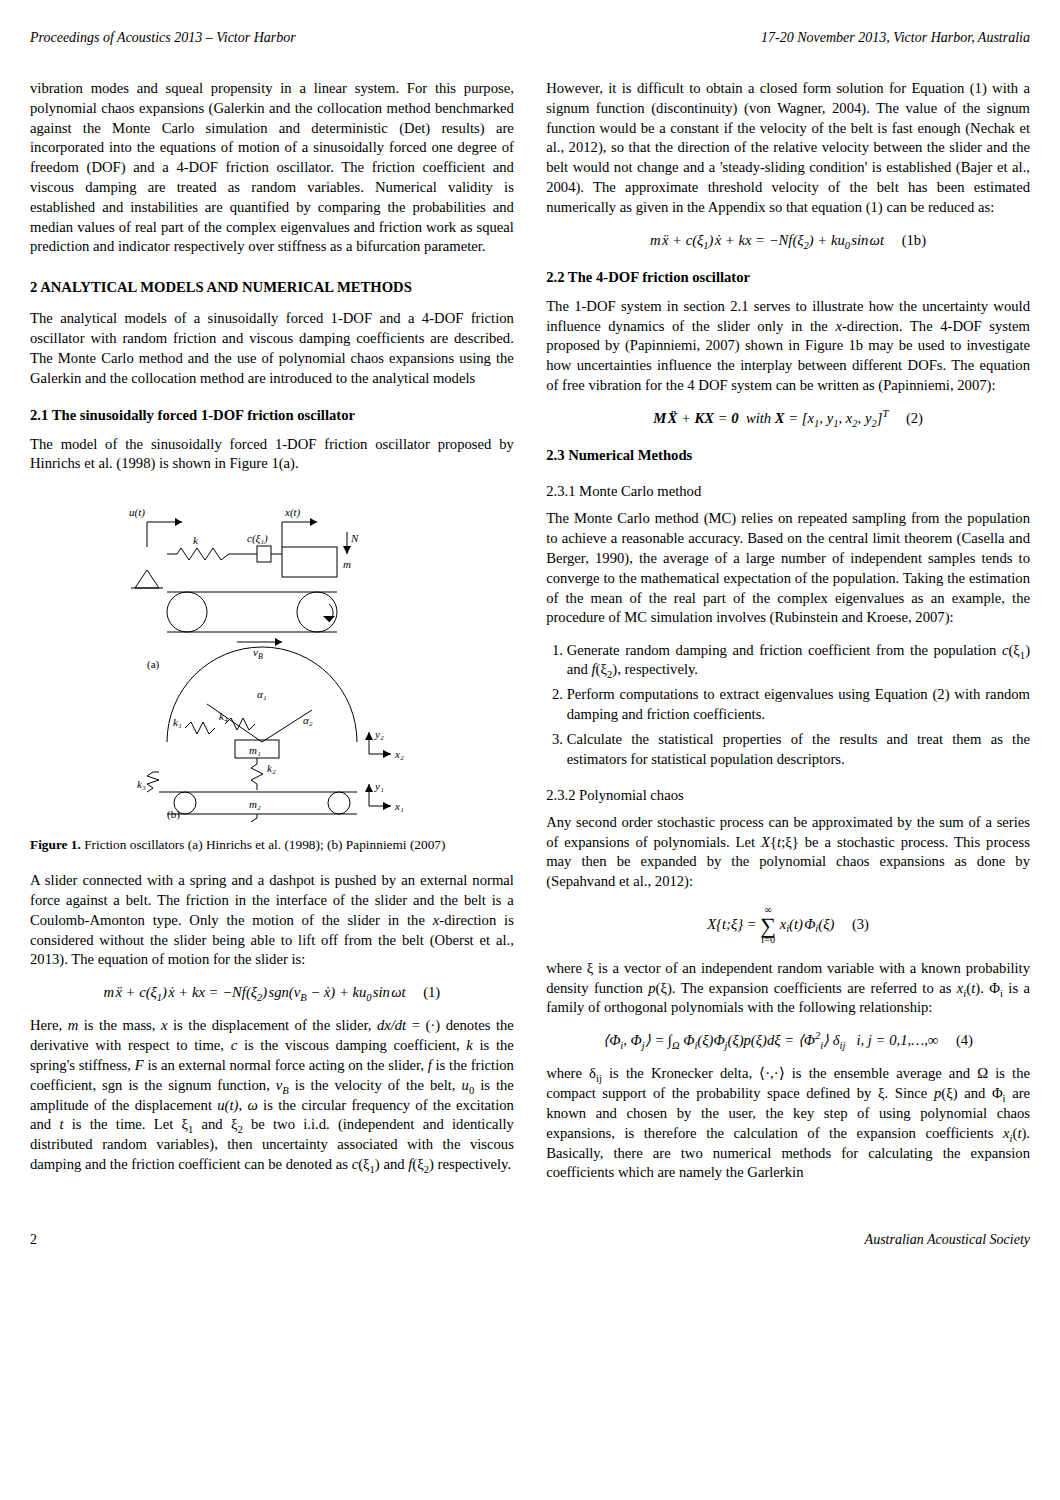Proceedings of Acoustics 2013 – Victor Harbor 17-20 November 2013, Victor Harbor, Australia
vibration modes and squeal propensity in a linear system. For this purpose, polynomial chaos expansions (Galerkin and the collocation method benchmarked against the Monte Carlo simulation and deterministic (Det) results) are incorporated into the equations of motion of a sinusoidally forced one degree of freedom (DOF) and a 4-DOF friction oscillator. The friction coefficient and viscous damping are treated as random variables. Numerical validity is established and instabilities are quantified by comparing the probabilities and median values of real part of the complex eigenvalues and friction work as squeal prediction and indicator respectively over stiffness as a bifurcation parameter.
2 Analytical Models and Numerical Methods
The analytical models of a sinusoidally forced 1-DOF and a 4-DOF friction oscillator with random friction and viscous damping coefficients are described. The Monte Carlo method and the use of polynomial chaos expansions using the Galerkin and the collocation method are introduced to the analytical models
2.1 The sinusoidally forced 1-DOF friction oscillator
The model of the sinusoidally forced 1-DOF friction oscillator proposed by Hinrichs et al. (1998) is shown in Figure 1(a).
u(t) x(t) N k c(ξ₁) m vB (a) α₁ α₂ k₁ k₄ m₁ k₂ k₃ m₂ k₅ y₂ x₂ y₁ x₁ (b)
Figure 1. Friction oscillators (a) Hinrichs et al. (1998); (b) Papinniemi (2007)
A slider connected with a spring and a dashpot is pushed by an external normal force against a belt. The friction in the interface of the slider and the belt is a Coulomb-Amonton type. Only the motion of the slider in the x-direction is considered without the slider being able to lift off from the belt (Oberst et al., 2013). The equation of motion for the slider is:
m ẍ + c(ξ1) ẋ + kx = −Nf(ξ2) sgn(vB − ẋ) + ku0 sin ωt (1)
Here, m is the mass, x is the displacement of the slider, dx/dt = (·) denotes the derivative with respect to time, c is the viscous damping coefficient, k is the spring's stiffness, F is an external normal force acting on the slider, f is the friction coefficient, sgn is the signum function, vB is the velocity of the belt, u0 is the amplitude of the displacement u(t), ω is the circular frequency of the excitation and t is the time. Let ξ1 and ξ2 be two i.i.d. (independent and identically distributed random variables), then uncertainty associated with the viscous damping and the friction coefficient can be denoted as c(ξ1) and f(ξ2) respectively.
However, it is difficult to obtain a closed form solution for Equation (1) with a signum function (discontinuity) (von Wagner, 2004). The value of the signum function would be a constant if the velocity of the belt is fast enough (Nechak et al., 2012), so that the direction of the relative velocity between the slider and the belt would not change and a 'steady-sliding condition' is established (Bajer et al., 2004). The approximate threshold velocity of the belt has been estimated numerically as given in the Appendix so that equation (1) can be reduced as:
m ẍ + c(ξ1) ẋ + kx = −Nf(ξ2) + ku0 sin ωt (1b)
2.2 The 4-DOF friction oscillator
The 1-DOF system in section 2.1 serves to illustrate how the uncertainty would influence dynamics of the slider only in the x-direction. The 4-DOF system proposed by (Papinniemi, 2007) shown in Figure 1b may be used to investigate how uncertainties influence the interplay between different DOFs. The equation of free vibration for the 4 DOF system can be written as (Papinniemi, 2007):
M Ẍ + KX = 0 with X = [x1, y1, x2, y2]T (2)
2.3 Numerical Methods
2.3.1 Monte Carlo method
The Monte Carlo method (MC) relies on repeated sampling from the population to achieve a reasonable accuracy. Based on the central limit theorem (Casella and Berger, 1990), the average of a large number of independent samples tends to converge to the mathematical expectation of the population. Taking the estimation of the mean of the real part of the complex eigenvalues as an example, the procedure of MC simulation involves (Rubinstein and Kroese, 2007):
Generate random damping and friction coefficient from the population c(ξ1) and f(ξ2), respectively.
Perform computations to extract eigenvalues using Equation (2) with random damping and friction coefficients.
Calculate the statistical properties of the results and treat them as the estimators for statistical population descriptors.
2.3.2 Polynomial chaos
Any second order stochastic process can be approximated by the sum of a series of expansions of polynomials. Let X{t;ξ} be a stochastic process. This process may then be expanded by the polynomial chaos expansions as done by (Sepahvand et al., 2012):
X{t;ξ} = ∞ ∑ i=0 xi(t) Φi(ξ) (3)
where ξ is a vector of an independent random variable with a known probability density function p(ξ). The expansion coefficients are referred to as xi(t). Φi is a family of orthogonal polynomials with the following relationship:
⟨Φi, Φj⟩ = ∫Ω Φi(ξ)Φj(ξ)p(ξ)dξ = ⟨Φ2i⟩ δij i, j = 0,1,…,∞ (4)
where δij is the Kronecker delta, ⟨·,·⟩ is the ensemble average and Ω is the compact support of the probability space defined by ξ. Since p(ξ) and Φi are known and chosen by the user, the key step of using polynomial chaos expansions, is therefore the calculation of the expansion coefficients xi(t). Basically, there are two numerical methods for calculating the expansion coefficients which are namely the Garlerkin
2 Australian Acoustical Society